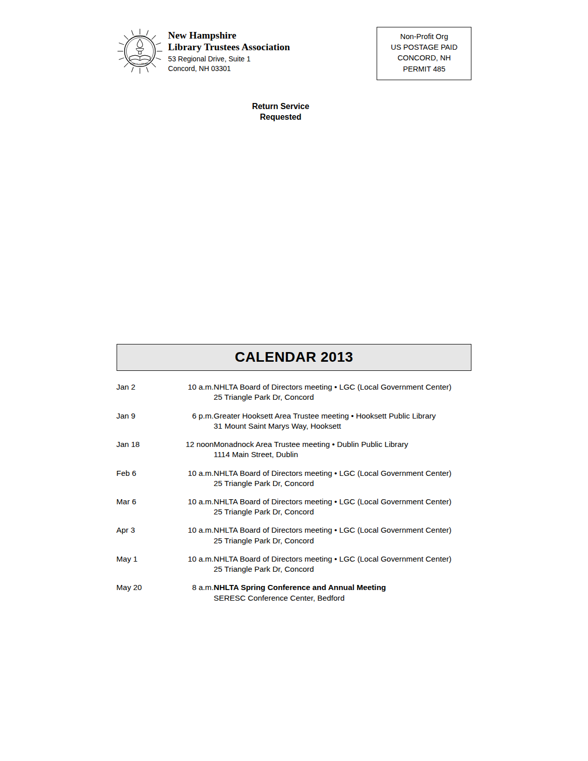PUBLIC LIBRARY TRUSTEES
New Hampshire
Library Trustees Association
53 Regional Drive, Suite 1
Concord, NH 03301
Non-Profit Org
US POSTAGE PAID
CONCORD, NH
PERMIT 485
Return Service Requested
CALENDAR 2013
| Jan 2 | 10 a.m. | NHLTA Board of Directors meeting • LGC (Local Government Center) 25 Triangle Park Dr, Concord |
| Jan 9 | 6 p.m. | Greater Hooksett Area Trustee meeting • Hooksett Public Library 31 Mount Saint Marys Way, Hooksett |
| Jan 18 | 12 noon | Monadnock Area Trustee meeting • Dublin Public Library 1114 Main Street, Dublin |
| Feb 6 | 10 a.m. | NHLTA Board of Directors meeting • LGC (Local Government Center) 25 Triangle Park Dr, Concord |
| Mar 6 | 10 a.m. | NHLTA Board of Directors meeting • LGC (Local Government Center) 25 Triangle Park Dr, Concord |
| Apr 3 | 10 a.m. | NHLTA Board of Directors meeting • LGC (Local Government Center) 25 Triangle Park Dr, Concord |
| May 1 | 10 a.m. | NHLTA Board of Directors meeting • LGC (Local Government Center) 25 Triangle Park Dr, Concord |
| May 20 | 8 a.m. | NHLTA Spring Conference and Annual Meeting SERESC Conference Center, Bedford |